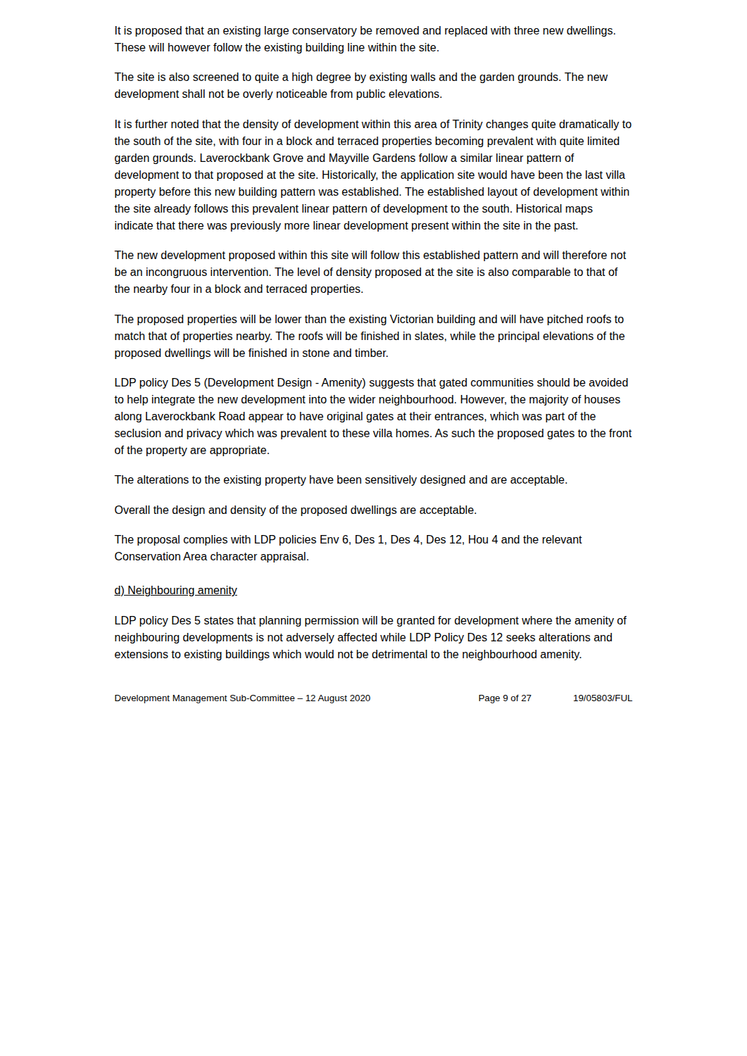It is proposed that an existing large conservatory be removed and replaced with three new dwellings. These will however follow the existing building line within the site.
The site is also screened to quite a high degree by existing walls and the garden grounds. The new development shall not be overly noticeable from public elevations.
It is further noted that the density of development within this area of Trinity changes quite dramatically to the south of the site, with four in a block and terraced properties becoming prevalent with quite limited garden grounds. Laverockbank Grove and Mayville Gardens follow a similar linear pattern of development to that proposed at the site. Historically, the application site would have been the last villa property before this new building pattern was established. The established layout of development within the site already follows this prevalent linear pattern of development to the south. Historical maps indicate that there was previously more linear development present within the site in the past.
The new development proposed within this site will follow this established pattern and will therefore not be an incongruous intervention. The level of density proposed at the site is also comparable to that of the nearby four in a block and terraced properties.
The proposed properties will be lower than the existing Victorian building and will have pitched roofs to match that of properties nearby. The roofs will be finished in slates, while the principal elevations of the proposed dwellings will be finished in stone and timber.
LDP policy Des 5 (Development Design - Amenity) suggests that gated communities should be avoided to help integrate the new development into the wider neighbourhood. However, the majority of houses along Laverockbank Road appear to have original gates at their entrances, which was part of the seclusion and privacy which was prevalent to these villa homes. As such the proposed gates to the front of the property are appropriate.
The alterations to the existing property have been sensitively designed and are acceptable.
Overall the design and density of the proposed dwellings are acceptable.
The proposal complies with LDP policies Env 6, Des 1, Des 4, Des 12, Hou 4 and the relevant Conservation Area character appraisal.
d) Neighbouring amenity
LDP policy Des 5 states that planning permission will be granted for development where the amenity of neighbouring developments is not adversely affected while LDP Policy Des 12 seeks alterations and extensions to existing buildings which would not be detrimental to the neighbourhood amenity.
| Development Management Sub-Committee – 12 August 2020 | Page 9 of 27 | 19/05803/FUL |